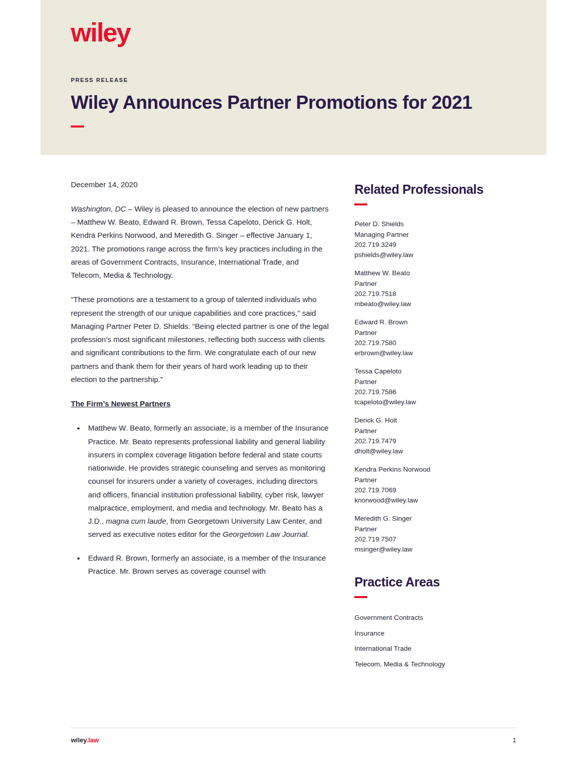wiley
Press Release
Wiley Announces Partner Promotions for 2021
December 14, 2020
Washington, DC – Wiley is pleased to announce the election of new partners – Matthew W. Beato, Edward R. Brown, Tessa Capeloto, Derick G. Holt, Kendra Perkins Norwood, and Meredith G. Singer – effective January 1, 2021. The promotions range across the firm’s key practices including in the areas of Government Contracts, Insurance, International Trade, and Telecom, Media & Technology.
“These promotions are a testament to a group of talented individuals who represent the strength of our unique capabilities and core practices,” said Managing Partner Peter D. Shields. “Being elected partner is one of the legal profession’s most significant milestones, reflecting both success with clients and significant contributions to the firm. We congratulate each of our new partners and thank them for their years of hard work leading up to their election to the partnership.”
The Firm’s Newest Partners
Matthew W. Beato, formerly an associate, is a member of the Insurance Practice. Mr. Beato represents professional liability and general liability insurers in complex coverage litigation before federal and state courts nationwide. He provides strategic counseling and serves as monitoring counsel for insurers under a variety of coverages, including directors and officers, financial institution professional liability, cyber risk, lawyer malpractice, employment, and media and technology. Mr. Beato has a J.D., magna cum laude, from Georgetown University Law Center, and served as executive notes editor for the Georgetown Law Journal.
Edward R. Brown, formerly an associate, is a member of the Insurance Practice. Mr. Brown serves as coverage counsel with
Related Professionals
Peter D. Shields
Managing Partner
202.719.3249
pshields@wiley.law
Matthew W. Beato
Partner
202.719.7518
mbeato@wiley.law
Edward R. Brown
Partner
202.719.7580
erbrown@wiley.law
Tessa Capeloto
Partner
202.719.7586
tcapeloto@wiley.law
Derick G. Holt
Partner
202.719.7479
dholt@wiley.law
Kendra Perkins Norwood
Partner
202.719.7069
knorwood@wiley.law
Meredith G. Singer
Partner
202.719.7507
msinger@wiley.law
Practice Areas
Government Contracts
Insurance
International Trade
Telecom, Media & Technology
wiley.law
1